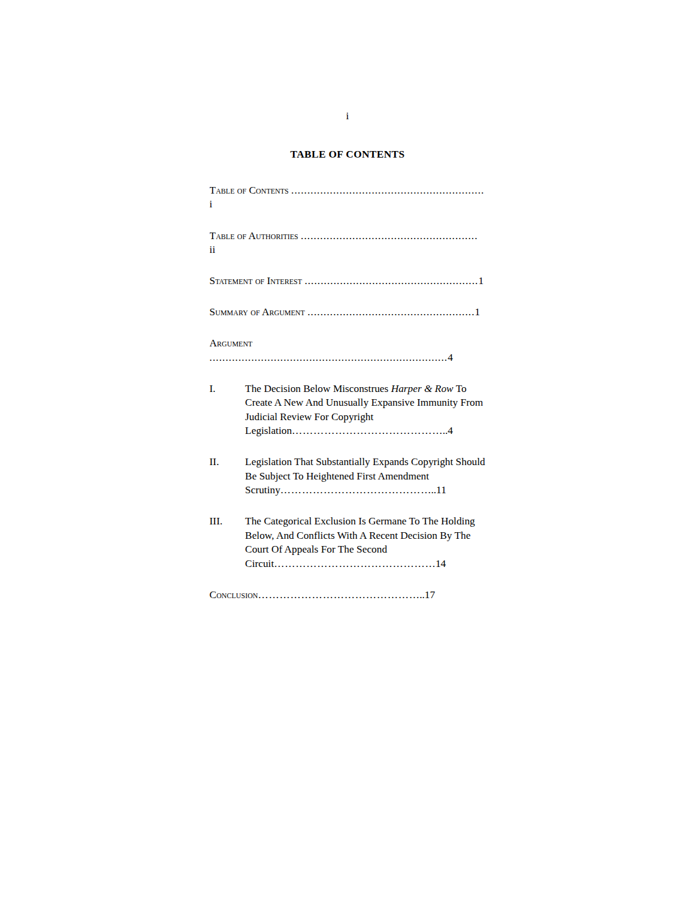i
TABLE OF CONTENTS
Table of Contents ............................................................ i
Table of Authorities ....................................................... ii
Statement of Interest ...................................................... 1
Summary of Argument .................................................... 1
Argument .......................................................................... 4
I.
The Decision Below Misconstrues Harper & Row To Create A New And Unusually Expansive Immunity From Judicial Review For Copyright Legislation……………………………………..4
II.
Legislation That Substantially Expands Copyright Should Be Subject To Heightened First Amendment Scrutiny……………………………………..11
III.
The Categorical Exclusion Is Germane To The Holding Below, And Conflicts With A Recent Decision By The Court Of Appeals For The Second Circuit………………………………………14
Conclusion………………………………………..17